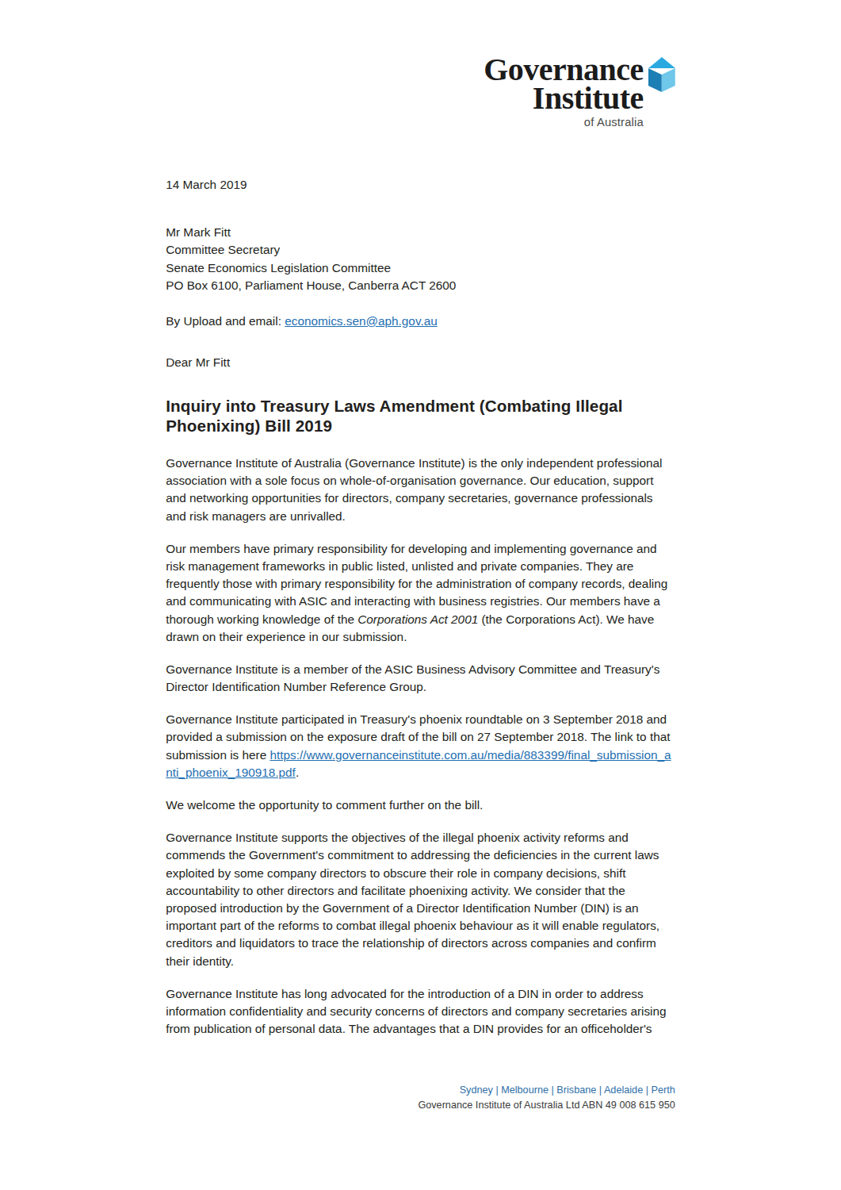Governance Institute of Australia
14 March 2019
Mr Mark Fitt
Committee Secretary
Senate Economics Legislation Committee
PO Box 6100, Parliament House, Canberra ACT 2600
By Upload and email: economics.sen@aph.gov.au
Dear Mr Fitt
Inquiry into Treasury Laws Amendment (Combating Illegal Phoenixing) Bill 2019
Governance Institute of Australia (Governance Institute) is the only independent professional association with a sole focus on whole-of-organisation governance. Our education, support and networking opportunities for directors, company secretaries, governance professionals and risk managers are unrivalled.
Our members have primary responsibility for developing and implementing governance and risk management frameworks in public listed, unlisted and private companies. They are frequently those with primary responsibility for the administration of company records, dealing and communicating with ASIC and interacting with business registries. Our members have a thorough working knowledge of the Corporations Act 2001 (the Corporations Act). We have drawn on their experience in our submission.
Governance Institute is a member of the ASIC Business Advisory Committee and Treasury's Director Identification Number Reference Group.
Governance Institute participated in Treasury's phoenix roundtable on 3 September 2018 and provided a submission on the exposure draft of the bill on 27 September 2018. The link to that submission is here https://www.governanceinstitute.com.au/media/883399/final_submission_anti_phoenix_190918.pdf.
We welcome the opportunity to comment further on the bill.
Governance Institute supports the objectives of the illegal phoenix activity reforms and commends the Government's commitment to addressing the deficiencies in the current laws exploited by some company directors to obscure their role in company decisions, shift accountability to other directors and facilitate phoenixing activity. We consider that the proposed introduction by the Government of a Director Identification Number (DIN) is an important part of the reforms to combat illegal phoenix behaviour as it will enable regulators, creditors and liquidators to trace the relationship of directors across companies and confirm their identity.
Governance Institute has long advocated for the introduction of a DIN in order to address information confidentiality and security concerns of directors and company secretaries arising from publication of personal data. The advantages that a DIN provides for an officeholder's
Sydney | Melbourne | Brisbane | Adelaide | Perth
Governance Institute of Australia Ltd ABN 49 008 615 950